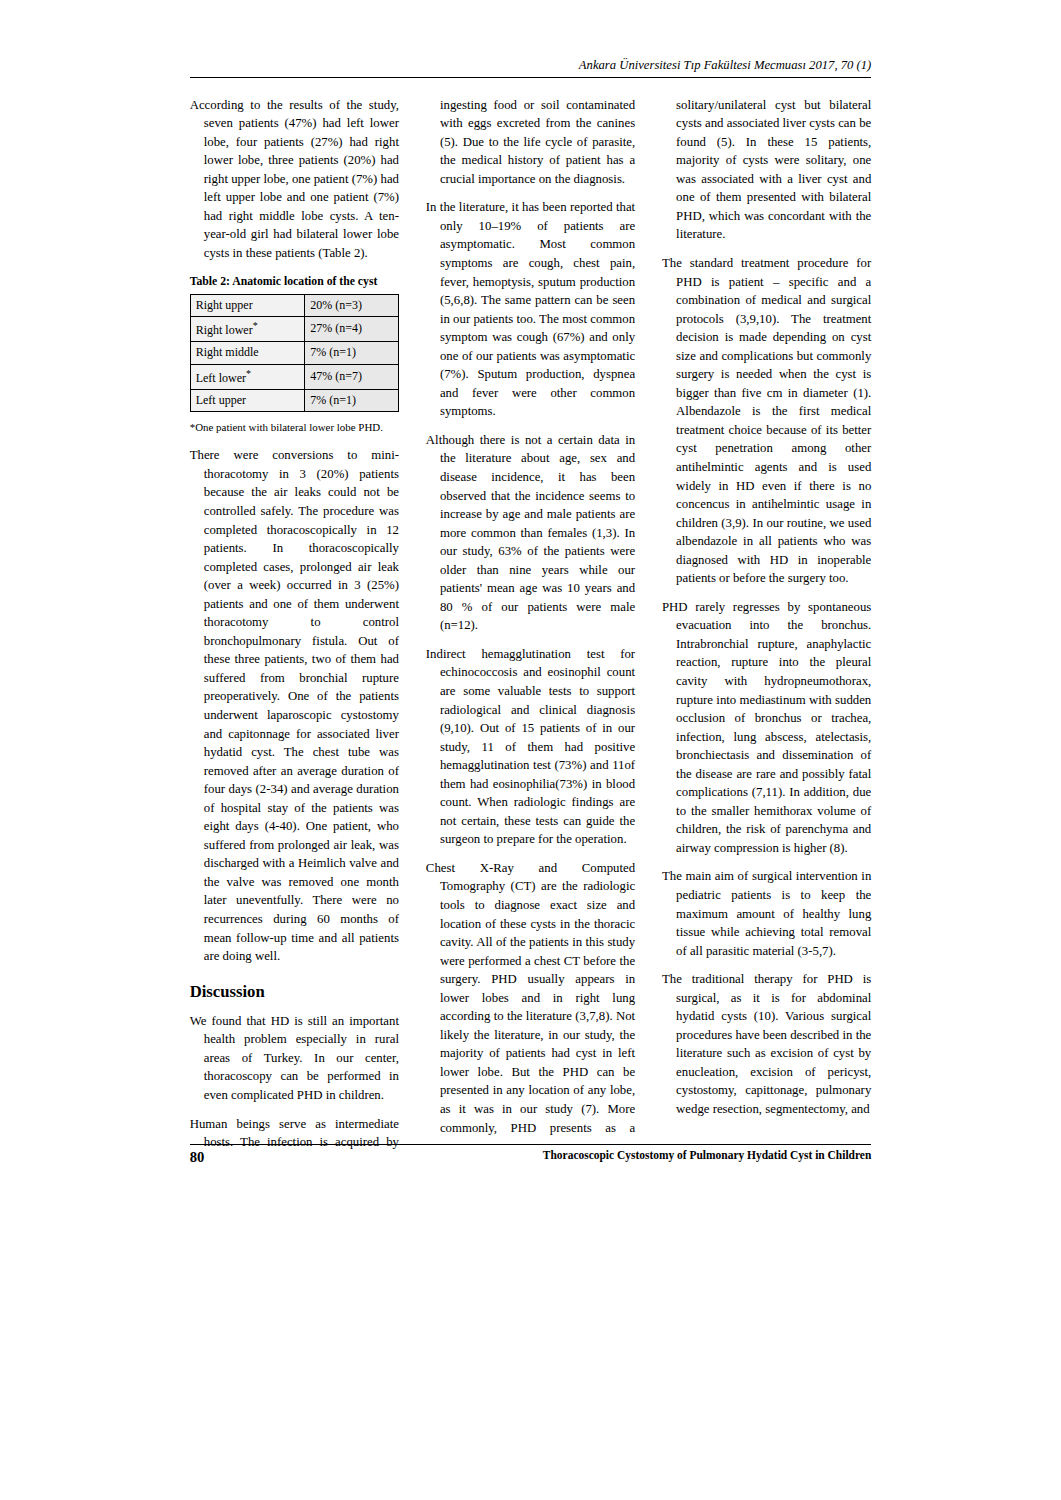Ankara Üniversitesi Tıp Fakültesi Mecmuası 2017, 70 (1)
According to the results of the study, seven patients (47%) had left lower lobe, four patients (27%) had right lower lobe, three patients (20%) had right upper lobe, one patient (7%) had left upper lobe and one patient (7%) had right middle lobe cysts. A ten-year-old girl had bilateral lower lobe cysts in these patients (Table 2).
Table 2: Anatomic location of the cyst
| Right upper | 20% (n=3) |
| Right lower * | 27% (n=4) |
| Right middle | 7% (n=1) |
| Left lower * | 47% (n=7) |
| Left upper | 7% (n=1) |
*One patient with bilateral lower lobe PHD.
There were conversions to mini-thoracotomy in 3 (20%) patients because the air leaks could not be controlled safely. The procedure was completed thoracoscopically in 12 patients. In thoracoscopically completed cases, prolonged air leak (over a week) occurred in 3 (25%) patients and one of them underwent thoracotomy to control bronchopulmonary fistula. Out of these three patients, two of them had suffered from bronchial rupture preoperatively. One of the patients underwent laparoscopic cystostomy and capitonnage for associated liver hydatid cyst. The chest tube was removed after an average duration of four days (2-34) and average duration of hospital stay of the patients was eight days (4-40). One patient, who suffered from prolonged air leak, was discharged with a Heimlich valve and the valve was removed one month later uneventfully. There were no recurrences during 60 months of mean follow-up time and all patients are doing well.
Discussion
We found that HD is still an important health problem especially in rural areas of Turkey. In our center, thoracoscopy can be performed in even complicated PHD in children.
Human beings serve as intermediate hosts. The infection is acquired by ingesting food or soil contaminated with eggs excreted from the canines (5). Due to the life cycle of parasite, the medical history of patient has a crucial importance on the diagnosis.
In the literature, it has been reported that only 10–19% of patients are asymptomatic. Most common symptoms are cough, chest pain, fever, hemoptysis, sputum production (5,6,8). The same pattern can be seen in our patients too. The most common symptom was cough (67%) and only one of our patients was asymptomatic (7%). Sputum production, dyspnea and fever were other common symptoms.
Although there is not a certain data in the literature about age, sex and disease incidence, it has been observed that the incidence seems to increase by age and male patients are more common than females (1,3). In our study, 63% of the patients were older than nine years while our patients' mean age was 10 years and 80 % of our patients were male (n=12).
Indirect hemagglutination test for echinococcosis and eosinophil count are some valuable tests to support radiological and clinical diagnosis (9,10). Out of 15 patients of in our study, 11 of them had positive hemagglutination test (73%) and 11of them had eosinophilia(73%) in blood count. When radiologic findings are not certain, these tests can guide the surgeon to prepare for the operation.
Chest X-Ray and Computed Tomography (CT) are the radiologic tools to diagnose exact size and location of these cysts in the thoracic cavity. All of the patients in this study were performed a chest CT before the surgery. PHD usually appears in lower lobes and in right lung according to the literature (3,7,8). Not likely the literature, in our study, the majority of patients had cyst in left lower lobe. But the PHD can be presented in any location of any lobe, as it was in our study (7). More commonly, PHD presents as a solitary/unilateral cyst but bilateral cysts and associated liver cysts can be found (5). In these 15 patients, majority of cysts were solitary, one was associated with a liver cyst and one of them presented with bilateral PHD, which was concordant with the literature.
The standard treatment procedure for PHD is patient – specific and a combination of medical and surgical protocols (3,9,10). The treatment decision is made depending on cyst size and complications but commonly surgery is needed when the cyst is bigger than five cm in diameter (1). Albendazole is the first medical treatment choice because of its better cyst penetration among other antihelmintic agents and is used widely in HD even if there is no concencus in antihelmintic usage in children (3,9). In our routine, we used albendazole in all patients who was diagnosed with HD in inoperable patients or before the surgery too.
PHD rarely regresses by spontaneous evacuation into the bronchus. Intrabronchial rupture, anaphylactic reaction, rupture into the pleural cavity with hydropneumothorax, rupture into mediastinum with sudden occlusion of bronchus or trachea, infection, lung abscess, atelectasis, bronchiectasis and dissemination of the disease are rare and possibly fatal complications (7,11). In addition, due to the smaller hemithorax volume of children, the risk of parenchyma and airway compression is higher (8).
The main aim of surgical intervention in pediatric patients is to keep the maximum amount of healthy lung tissue while achieving total removal of all parasitic material (3-5,7).
The traditional therapy for PHD is surgical, as it is for abdominal hydatid cysts (10). Various surgical procedures have been described in the literature such as excision of cyst by enucleation, excision of pericyst, cystostomy, capittonage, pulmonary wedge resection, segmentectomy, and
80 Thoracoscopic Cystostomy of Pulmonary Hydatid Cyst in Children